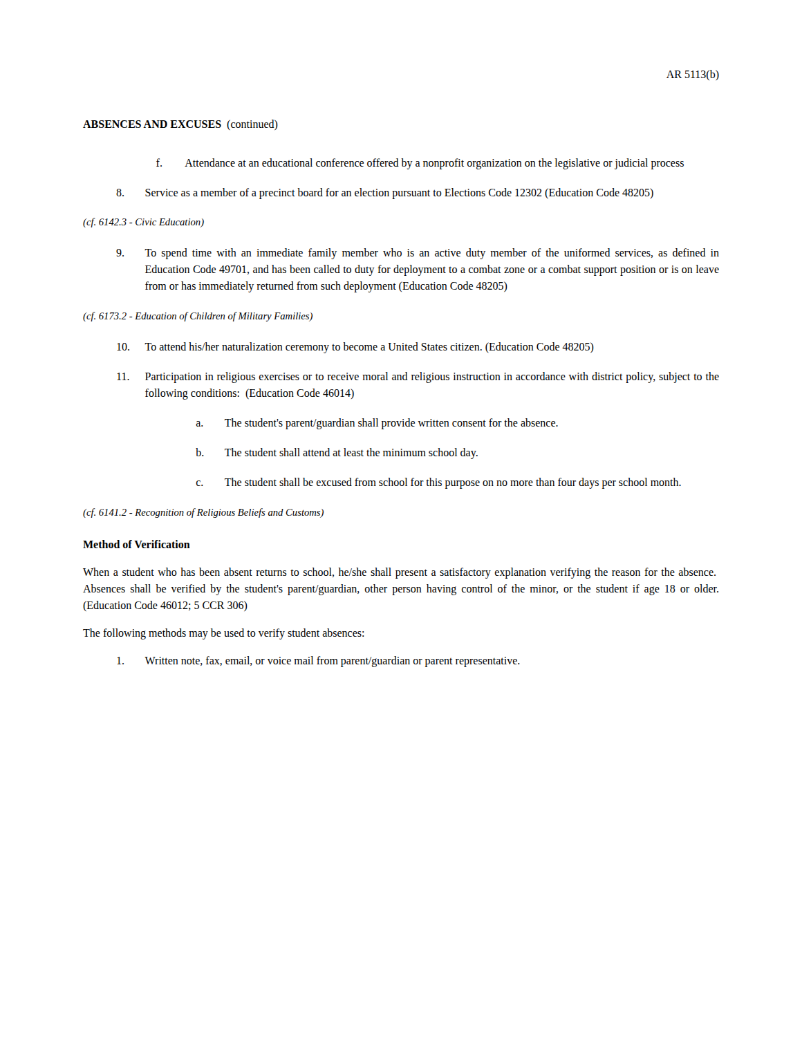AR 5113(b)
ABSENCES AND EXCUSES (continued)
f. Attendance at an educational conference offered by a nonprofit organization on the legislative or judicial process
8. Service as a member of a precinct board for an election pursuant to Elections Code 12302 (Education Code 48205)
(cf. 6142.3 - Civic Education)
9. To spend time with an immediate family member who is an active duty member of the uniformed services, as defined in Education Code 49701, and has been called to duty for deployment to a combat zone or a combat support position or is on leave from or has immediately returned from such deployment (Education Code 48205)
(cf. 6173.2 - Education of Children of Military Families)
10. To attend his/her naturalization ceremony to become a United States citizen. (Education Code 48205)
11. Participation in religious exercises or to receive moral and religious instruction in accordance with district policy, subject to the following conditions: (Education Code 46014)
a. The student's parent/guardian shall provide written consent for the absence.
b. The student shall attend at least the minimum school day.
c. The student shall be excused from school for this purpose on no more than four days per school month.
(cf. 6141.2 - Recognition of Religious Beliefs and Customs)
Method of Verification
When a student who has been absent returns to school, he/she shall present a satisfactory explanation verifying the reason for the absence. Absences shall be verified by the student's parent/guardian, other person having control of the minor, or the student if age 18 or older. (Education Code 46012; 5 CCR 306)
The following methods may be used to verify student absences:
1. Written note, fax, email, or voice mail from parent/guardian or parent representative.